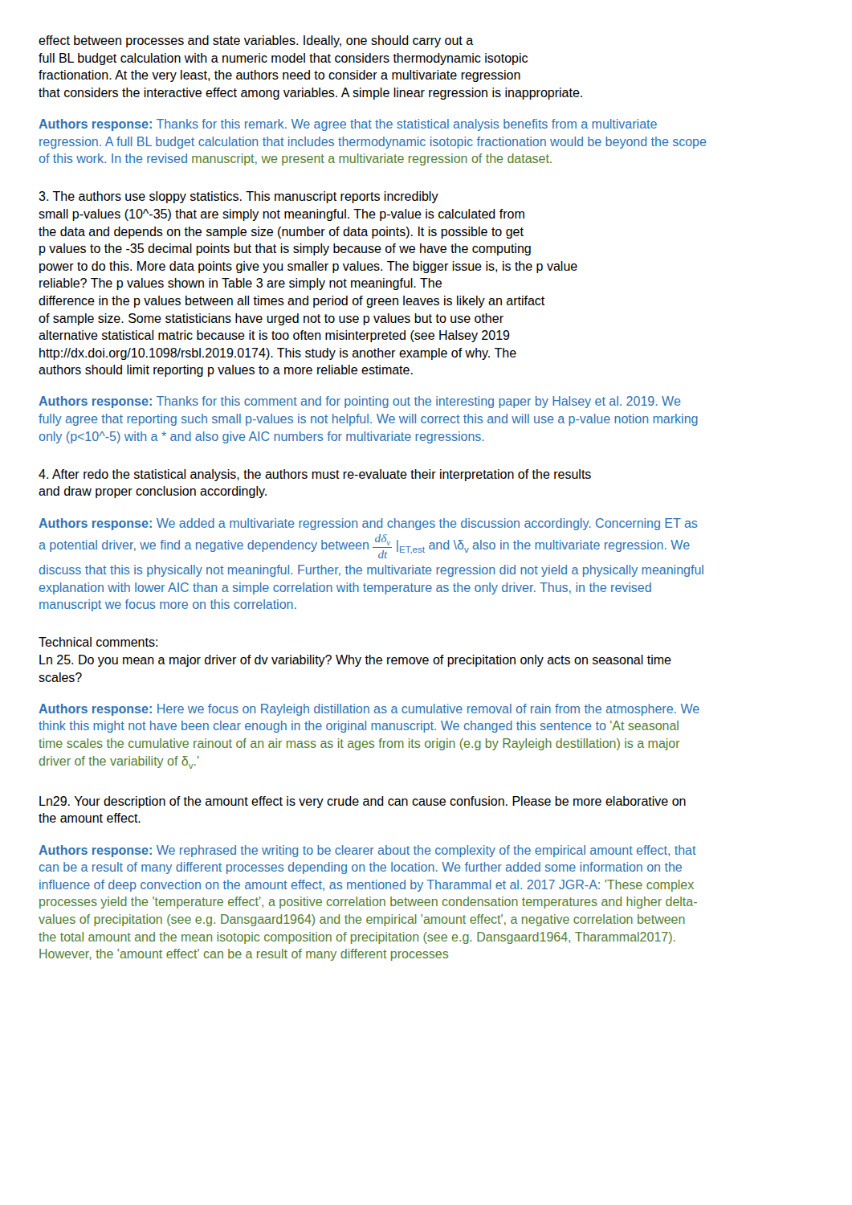effect between processes and state variables. Ideally, one should carry out a
full BL budget calculation with a numeric model that considers thermodynamic isotopic
fractionation. At the very least, the authors need to consider a multivariate regression
that considers the interactive effect among variables. A simple linear regression is inappropriate.
Authors response: Thanks for this remark. We agree that the statistical analysis benefits from a multivariate regression. A full BL budget calculation that includes thermodynamic isotopic fractionation would be beyond the scope of this work. In the revised manuscript, we present a multivariate regression of the dataset.
3. The authors use sloppy statistics. This manuscript reports incredibly
small p-values (10^-35) that are simply not meaningful. The p-value is calculated from
the data and depends on the sample size (number of data points). It is possible to get
p values to the -35 decimal points but that is simply because of we have the computing
power to do this. More data points give you smaller p values. The bigger issue is, is the p value
reliable? The p values shown in Table 3 are simply not meaningful. The
difference in the p values between all times and period of green leaves is likely an artifact
of sample size. Some statisticians have urged not to use p values but to use other
alternative statistical matric because it is too often misinterpreted (see Halsey 2019
http://dx.doi.org/10.1098/rsbl.2019.0174). This study is another example of why. The
authors should limit reporting p values to a more reliable estimate.
Authors response: Thanks for this comment and for pointing out the interesting paper by Halsey et al. 2019. We fully agree that reporting such small p-values is not helpful. We will correct this and will use a p-value notion marking only (p<10^-5) with a * and also give AIC numbers for multivariate regressions.
4. After redo the statistical analysis, the authors must re-evaluate their interpretation of the results
and draw proper conclusion accordingly.
Authors response: We added a multivariate regression and changes the discussion accordingly. Concerning ET as a potential driver, we find a negative dependency between dδv dt |ET,est and \δv also in the multivariate regression. We discuss that this is physically not meaningful. Further, the multivariate regression did not yield a physically meaningful explanation with lower AIC than a simple correlation with temperature as the only driver. Thus, in the revised manuscript we focus more on this correlation.
Technical comments:
Ln 25. Do you mean a major driver of dv variability? Why the remove of precipitation only acts on seasonal time scales?
Authors response: Here we focus on Rayleigh distillation as a cumulative removal of rain from the atmosphere. We think this might not have been clear enough in the original manuscript. We changed this sentence to 'At seasonal time scales the cumulative rainout of an air mass as it ages from its origin (e.g by Rayleigh destillation) is a major driver of the variability of δv.'
Ln29. Your description of the amount effect is very crude and can cause confusion. Please be more elaborative on the amount effect.
Authors response: We rephrased the writing to be clearer about the complexity of the empirical amount effect, that can be a result of many different processes depending on the location. We further added some information on the influence of deep convection on the amount effect, as mentioned by Tharammal et al. 2017 JGR-A: 'These complex processes yield the 'temperature effect', a positive correlation between condensation temperatures and higher delta-values of precipitation (see e.g. Dansgaard1964) and the empirical 'amount effect', a negative correlation between the total amount and the mean isotopic composition of precipitation (see e.g. Dansgaard1964, Tharammal2017). However, the 'amount effect' can be a result of many different processes